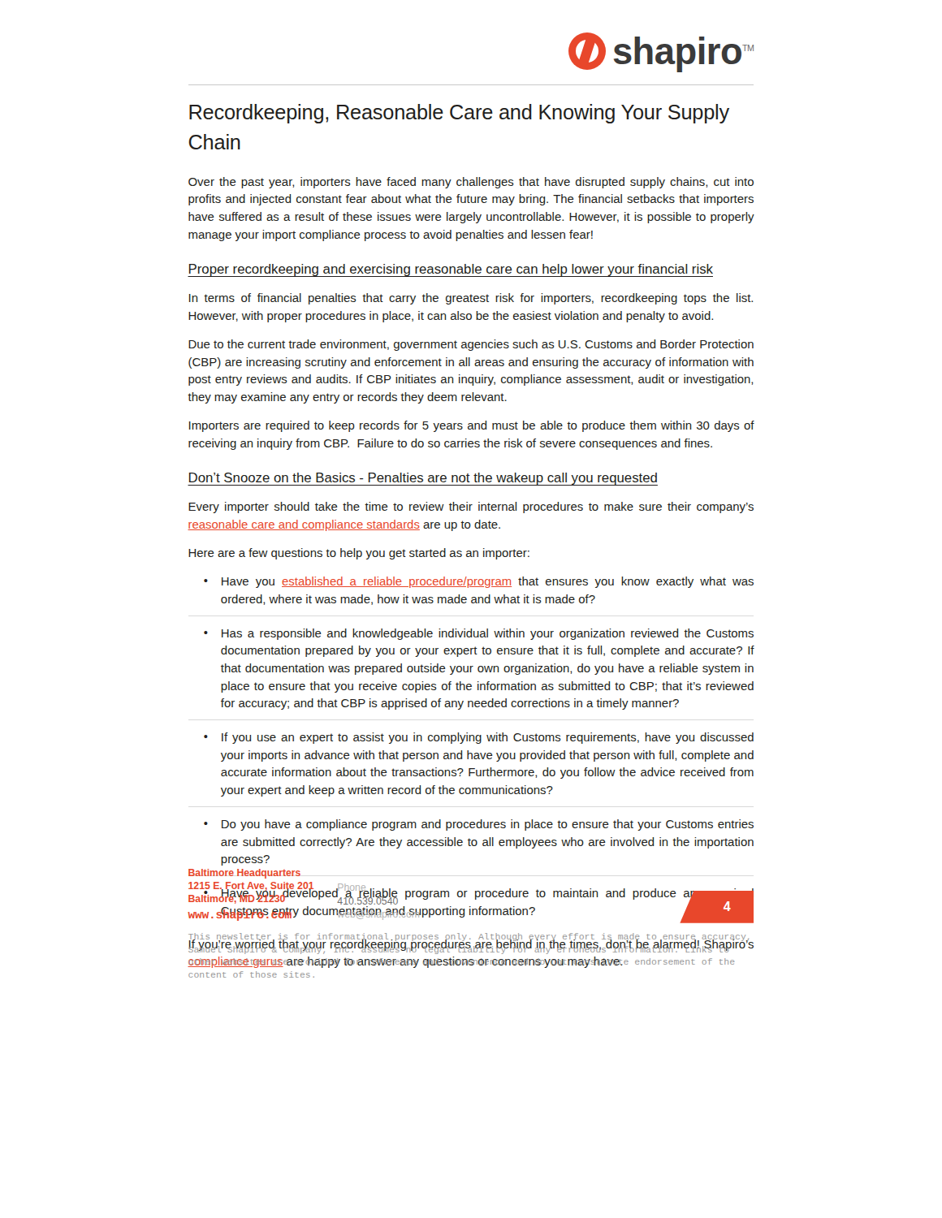shapiroTM
Recordkeeping, Reasonable Care and Knowing Your Supply Chain
Over the past year, importers have faced many challenges that have disrupted supply chains, cut into profits and injected constant fear about what the future may bring. The financial setbacks that importers have suffered as a result of these issues were largely uncontrollable. However, it is possible to properly manage your import compliance process to avoid penalties and lessen fear!
Proper recordkeeping and exercising reasonable care can help lower your financial risk
In terms of financial penalties that carry the greatest risk for importers, recordkeeping tops the list. However, with proper procedures in place, it can also be the easiest violation and penalty to avoid.
Due to the current trade environment, government agencies such as U.S. Customs and Border Protection (CBP) are increasing scrutiny and enforcement in all areas and ensuring the accuracy of information with post entry reviews and audits. If CBP initiates an inquiry, compliance assessment, audit or investigation, they may examine any entry or records they deem relevant.
Importers are required to keep records for 5 years and must be able to produce them within 30 days of receiving an inquiry from CBP. Failure to do so carries the risk of severe consequences and fines.
Don’t Snooze on the Basics - Penalties are not the wakeup call you requested
Every importer should take the time to review their internal procedures to make sure their company’s reasonable care and compliance standards are up to date.
Here are a few questions to help you get started as an importer:
Have you established a reliable procedure/program that ensures you know exactly what was ordered, where it was made, how it was made and what it is made of?
Has a responsible and knowledgeable individual within your organization reviewed the Customs documentation prepared by you or your expert to ensure that it is full, complete and accurate? If that documentation was prepared outside your own organization, do you have a reliable system in place to ensure that you receive copies of the information as submitted to CBP; that it’s reviewed for accuracy; and that CBP is apprised of any needed corrections in a timely manner?
If you use an expert to assist you in complying with Customs requirements, have you discussed your imports in advance with that person and have you provided that person with full, complete and accurate information about the transactions? Furthermore, do you follow the advice received from your expert and keep a written record of the communications?
Do you have a compliance program and procedures in place to ensure that your Customs entries are submitted correctly? Are they accessible to all employees who are involved in the importation process?
Have you developed a reliable program or procedure to maintain and produce any required Customs entry documentation and supporting information?
If you’re worried that your recordkeeping procedures are behind in the times, don’t be alarmed! Shapiro’s compliance gurus are happy to answer any questions or concerns you may have.
Baltimore Headquarters
1215 E. Fort Ave, Suite 201
Baltimore, MD 21230 www.shapiro.com
Phone
410.539.0540
web@shapiro.com
4
This newsletter is for informational purposes only. Although every effort is made to ensure accuracy, Samuel Shapiro & Company, Inc. assumes no legal liability for any erroneous information. Links to other websites are provided for reference and convenience and do not constitute endorsement of the content of those sites.